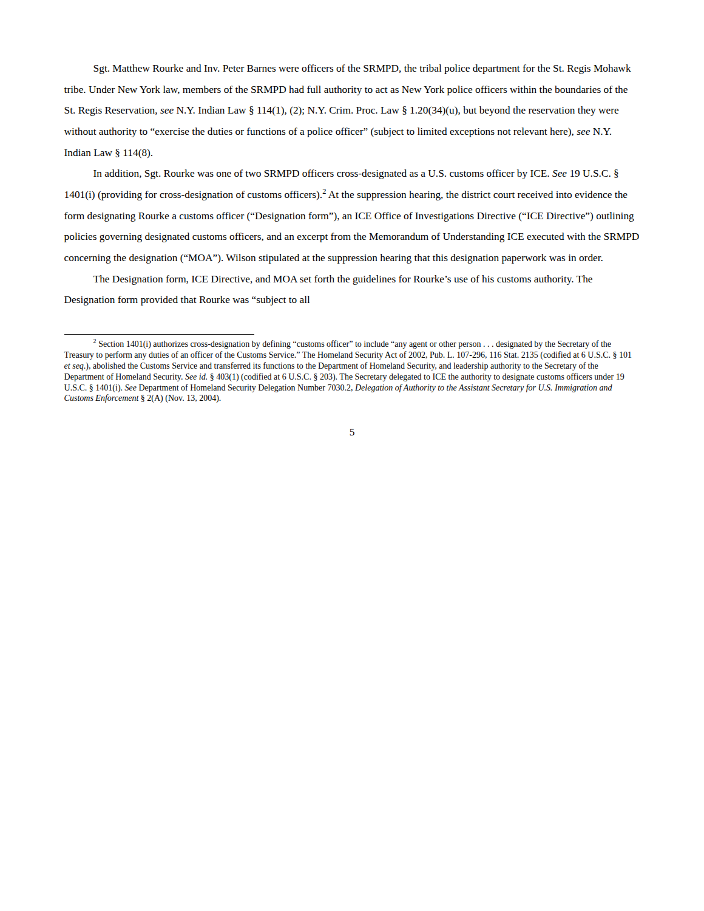Sgt. Matthew Rourke and Inv. Peter Barnes were officers of the SRMPD, the tribal police department for the St. Regis Mohawk tribe. Under New York law, members of the SRMPD had full authority to act as New York police officers within the boundaries of the St. Regis Reservation, see N.Y. Indian Law § 114(1), (2); N.Y. Crim. Proc. Law § 1.20(34)(u), but beyond the reservation they were without authority to “exercise the duties or functions of a police officer” (subject to limited exceptions not relevant here), see N.Y. Indian Law § 114(8).
In addition, Sgt. Rourke was one of two SRMPD officers cross-designated as a U.S. customs officer by ICE. See 19 U.S.C. § 1401(i) (providing for cross-designation of customs officers).2 At the suppression hearing, the district court received into evidence the form designating Rourke a customs officer (“Designation form”), an ICE Office of Investigations Directive (“ICE Directive”) outlining policies governing designated customs officers, and an excerpt from the Memorandum of Understanding ICE executed with the SRMPD concerning the designation (“MOA”). Wilson stipulated at the suppression hearing that this designation paperwork was in order.
The Designation form, ICE Directive, and MOA set forth the guidelines for Rourke’s use of his customs authority. The Designation form provided that Rourke was “subject to all
2 Section 1401(i) authorizes cross-designation by defining “customs officer” to include “any agent or other person . . . designated by the Secretary of the Treasury to perform any duties of an officer of the Customs Service.” The Homeland Security Act of 2002, Pub. L. 107-296, 116 Stat. 2135 (codified at 6 U.S.C. § 101 et seq.), abolished the Customs Service and transferred its functions to the Department of Homeland Security, and leadership authority to the Secretary of the Department of Homeland Security. See id. § 403(1) (codified at 6 U.S.C. § 203). The Secretary delegated to ICE the authority to designate customs officers under 19 U.S.C. § 1401(i). See Department of Homeland Security Delegation Number 7030.2, Delegation of Authority to the Assistant Secretary for U.S. Immigration and Customs Enforcement § 2(A) (Nov. 13, 2004).
5